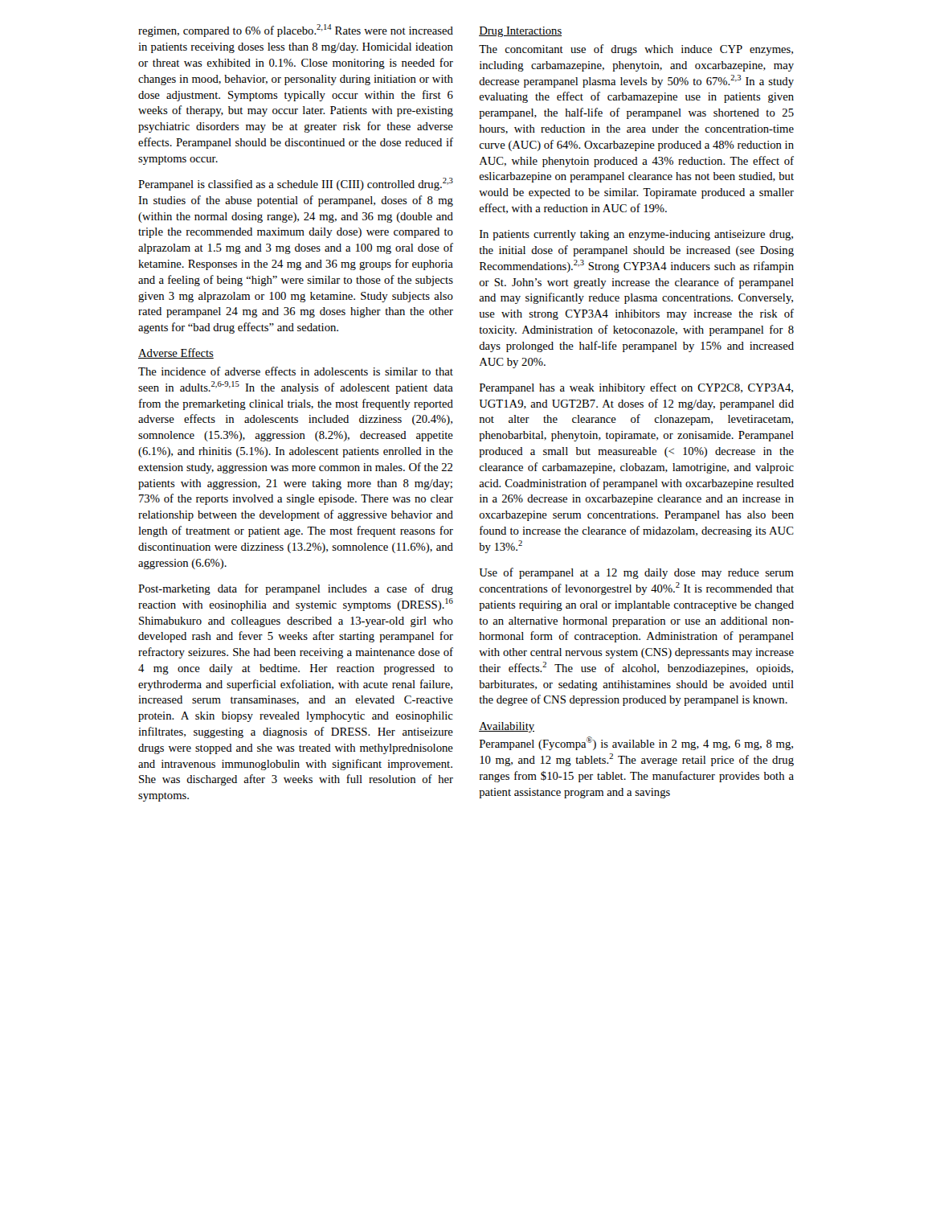regimen, compared to 6% of placebo.2,14 Rates were not increased in patients receiving doses less than 8 mg/day. Homicidal ideation or threat was exhibited in 0.1%. Close monitoring is needed for changes in mood, behavior, or personality during initiation or with dose adjustment. Symptoms typically occur within the first 6 weeks of therapy, but may occur later. Patients with pre-existing psychiatric disorders may be at greater risk for these adverse effects. Perampanel should be discontinued or the dose reduced if symptoms occur.
Perampanel is classified as a schedule III (CIII) controlled drug.2,3 In studies of the abuse potential of perampanel, doses of 8 mg (within the normal dosing range), 24 mg, and 36 mg (double and triple the recommended maximum daily dose) were compared to alprazolam at 1.5 mg and 3 mg doses and a 100 mg oral dose of ketamine. Responses in the 24 mg and 36 mg groups for euphoria and a feeling of being “high” were similar to those of the subjects given 3 mg alprazolam or 100 mg ketamine. Study subjects also rated perampanel 24 mg and 36 mg doses higher than the other agents for “bad drug effects” and sedation.
Adverse Effects
The incidence of adverse effects in adolescents is similar to that seen in adults.2,6-9,15 In the analysis of adolescent patient data from the premarketing clinical trials, the most frequently reported adverse effects in adolescents included dizziness (20.4%), somnolence (15.3%), aggression (8.2%), decreased appetite (6.1%), and rhinitis (5.1%). In adolescent patients enrolled in the extension study, aggression was more common in males. Of the 22 patients with aggression, 21 were taking more than 8 mg/day; 73% of the reports involved a single episode. There was no clear relationship between the development of aggressive behavior and length of treatment or patient age. The most frequent reasons for discontinuation were dizziness (13.2%), somnolence (11.6%), and aggression (6.6%).
Post-marketing data for perampanel includes a case of drug reaction with eosinophilia and systemic symptoms (DRESS).16 Shimabukuro and colleagues described a 13-year-old girl who developed rash and fever 5 weeks after starting perampanel for refractory seizures. She had been receiving a maintenance dose of 4 mg once daily at bedtime. Her reaction progressed to erythroderma and superficial exfoliation, with acute renal failure, increased serum transaminases, and an elevated C-reactive protein. A skin biopsy revealed lymphocytic and eosinophilic infiltrates, suggesting a diagnosis of DRESS. Her antiseizure drugs were stopped and she was treated with methylprednisolone and intravenous immunoglobulin with significant improvement. She was discharged after 3 weeks with full resolution of her symptoms.
Drug Interactions
The concomitant use of drugs which induce CYP enzymes, including carbamazepine, phenytoin, and oxcarbazepine, may decrease perampanel plasma levels by 50% to 67%.2,3 In a study evaluating the effect of carbamazepine use in patients given perampanel, the half-life of perampanel was shortened to 25 hours, with reduction in the area under the concentration-time curve (AUC) of 64%. Oxcarbazepine produced a 48% reduction in AUC, while phenytoin produced a 43% reduction. The effect of eslicarbazepine on perampanel clearance has not been studied, but would be expected to be similar. Topiramate produced a smaller effect, with a reduction in AUC of 19%.
In patients currently taking an enzyme-inducing antiseizure drug, the initial dose of perampanel should be increased (see Dosing Recommendations).2,3 Strong CYP3A4 inducers such as rifampin or St. John’s wort greatly increase the clearance of perampanel and may significantly reduce plasma concentrations. Conversely, use with strong CYP3A4 inhibitors may increase the risk of toxicity. Administration of ketoconazole, with perampanel for 8 days prolonged the half-life perampanel by 15% and increased AUC by 20%.
Perampanel has a weak inhibitory effect on CYP2C8, CYP3A4, UGT1A9, and UGT2B7. At doses of 12 mg/day, perampanel did not alter the clearance of clonazepam, levetiracetam, phenobarbital, phenytoin, topiramate, or zonisamide. Perampanel produced a small but measureable (< 10%) decrease in the clearance of carbamazepine, clobazam, lamotrigine, and valproic acid. Coadministration of perampanel with oxcarbazepine resulted in a 26% decrease in oxcarbazepine clearance and an increase in oxcarbazepine serum concentrations. Perampanel has also been found to increase the clearance of midazolam, decreasing its AUC by 13%.2
Use of perampanel at a 12 mg daily dose may reduce serum concentrations of levonorgestrel by 40%.2 It is recommended that patients requiring an oral or implantable contraceptive be changed to an alternative hormonal preparation or use an additional non-hormonal form of contraception. Administration of perampanel with other central nervous system (CNS) depressants may increase their effects.2 The use of alcohol, benzodiazepines, opioids, barbiturates, or sedating antihistamines should be avoided until the degree of CNS depression produced by perampanel is known.
Availability
Perampanel (Fycompa®) is available in 2 mg, 4 mg, 6 mg, 8 mg, 10 mg, and 12 mg tablets.2 The average retail price of the drug ranges from $10-15 per tablet. The manufacturer provides both a patient assistance program and a savings